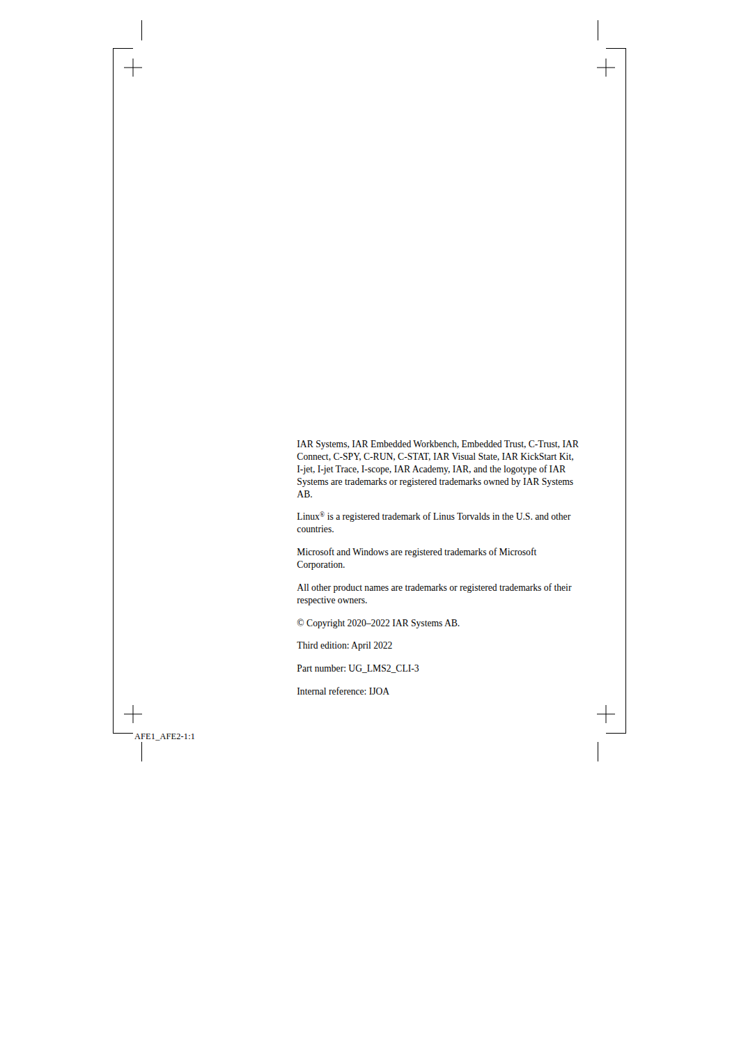IAR Systems, IAR Embedded Workbench, Embedded Trust, C-Trust, IAR Connect, C-SPY, C-RUN, C-STAT, IAR Visual State, IAR KickStart Kit, I-jet, I-jet Trace, I-scope, IAR Academy, IAR, and the logotype of IAR Systems are trademarks or registered trademarks owned by IAR Systems AB.
Linux® is a registered trademark of Linus Torvalds in the U.S. and other countries.
Microsoft and Windows are registered trademarks of Microsoft Corporation.
All other product names are trademarks or registered trademarks of their respective owners.
© Copyright 2020–2022 IAR Systems AB.
Third edition: April 2022
Part number: UG_LMS2_CLI-3
Internal reference: IJOA
AFE1_AFE2-1:1